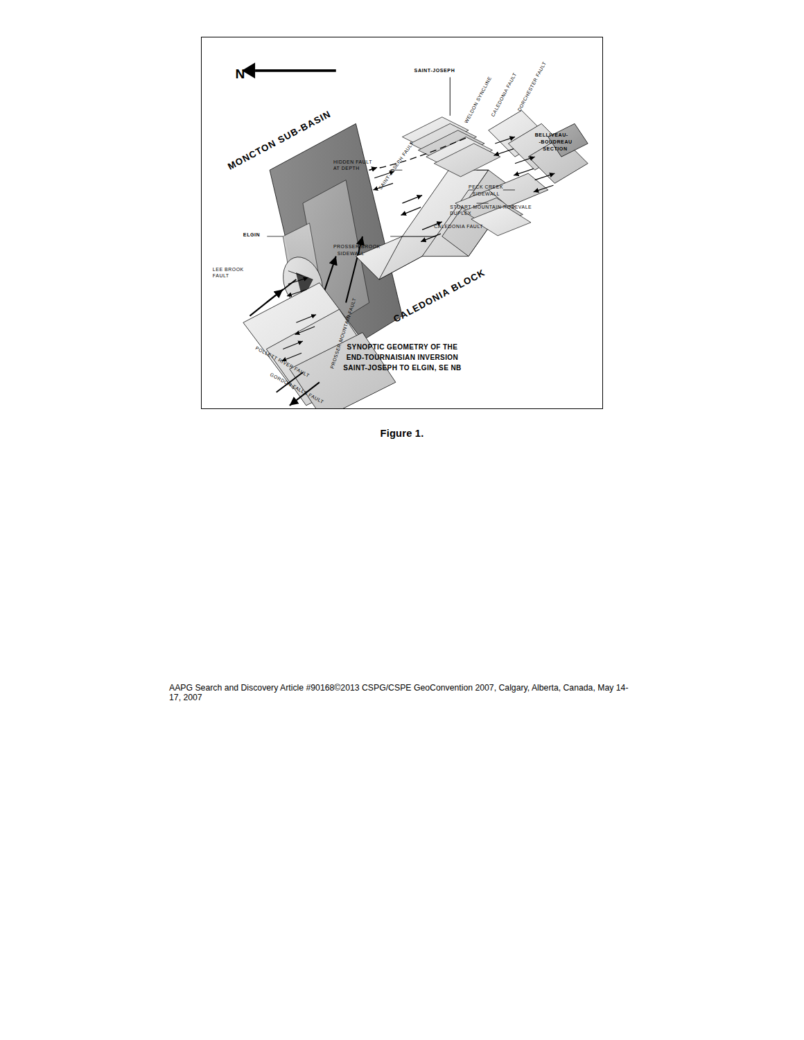N SAINT-JOSEPH MONCTON SUB-BASIN CALEDONIA BLOCK HIDDEN FAULT AT DEPTH SAINT-JOSEPH FAULT WELDON SYNCLINE CALEDONIA FAULT DORCHESTER FAULT BELLIVEAU- -BOUDREAU SECTION PECK CREEK SIDEWALL STUART MOUNTAIN-ROSEVALE DUPLEX CALEDONIA FAULT PROSSER BROOK SIDEWALL ELGIN LEE BROOK FAULT POLLETT RIVER FAULT GORDON FALLS FAULT PROSSER MOUNTAIN FAULT SYNOPTIC GEOMETRY OF THE END-TOURNAISIAN INVERSION SAINT-JOSEPH TO ELGIN, SE NB
Figure 1.
AAPG Search and Discovery Article #90168©2013 CSPG/CSPE GeoConvention 2007, Calgary, Alberta, Canada, May 14-17, 2007